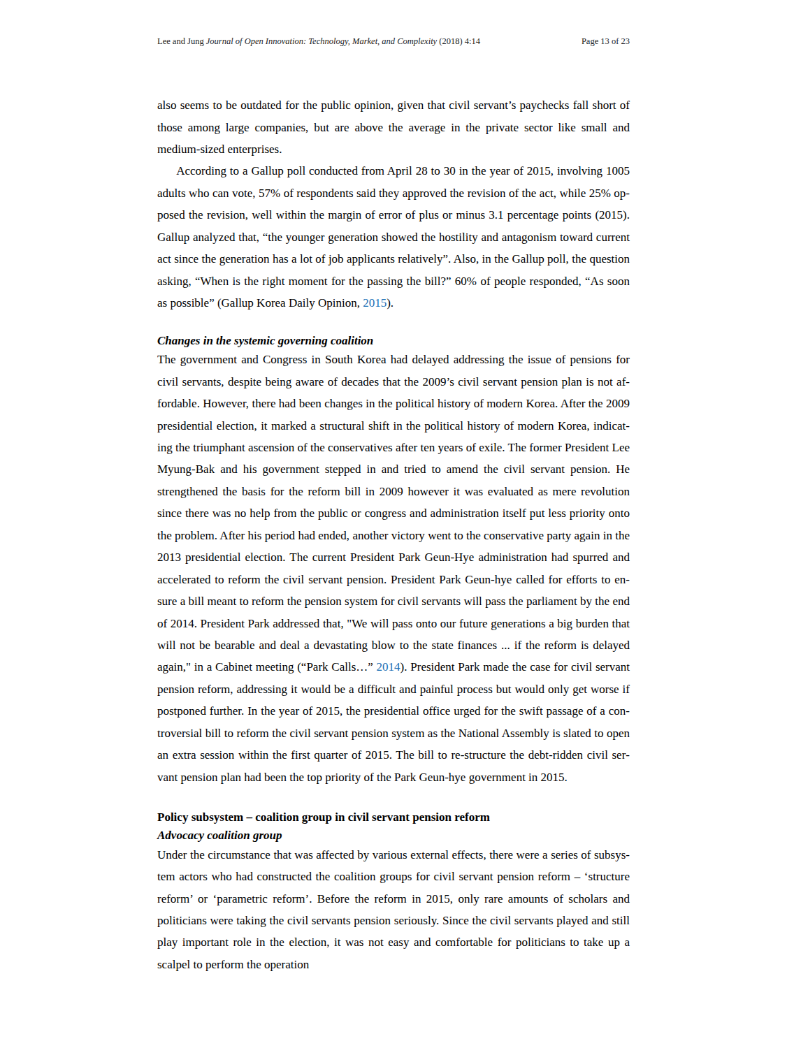Lee and Jung Journal of Open Innovation: Technology, Market, and Complexity (2018) 4:14
Page 13 of 23
also seems to be outdated for the public opinion, given that civil servant’s paychecks fall short of those among large companies, but are above the average in the private sector like small and medium-sized enterprises.
According to a Gallup poll conducted from April 28 to 30 in the year of 2015, involving 1005 adults who can vote, 57% of respondents said they approved the revision of the act, while 25% opposed the revision, well within the margin of error of plus or minus 3.1 percentage points (2015). Gallup analyzed that, “the younger generation showed the hostility and antagonism toward current act since the generation has a lot of job applicants relatively”. Also, in the Gallup poll, the question asking, “When is the right moment for the passing the bill?” 60% of people responded, “As soon as possible” (Gallup Korea Daily Opinion, 2015).
Changes in the systemic governing coalition
The government and Congress in South Korea had delayed addressing the issue of pensions for civil servants, despite being aware of decades that the 2009’s civil servant pension plan is not affordable. However, there had been changes in the political history of modern Korea. After the 2009 presidential election, it marked a structural shift in the political history of modern Korea, indicating the triumphant ascension of the conservatives after ten years of exile. The former President Lee Myung-Bak and his government stepped in and tried to amend the civil servant pension. He strengthened the basis for the reform bill in 2009 however it was evaluated as mere revolution since there was no help from the public or congress and administration itself put less priority onto the problem. After his period had ended, another victory went to the conservative party again in the 2013 presidential election. The current President Park Geun-Hye administration had spurred and accelerated to reform the civil servant pension. President Park Geun-hye called for efforts to ensure a bill meant to reform the pension system for civil servants will pass the parliament by the end of 2014. President Park addressed that, "We will pass onto our future generations a big burden that will not be bearable and deal a devastating blow to the state finances ... if the reform is delayed again," in a Cabinet meeting (“Park Calls…” 2014). President Park made the case for civil servant pension reform, addressing it would be a difficult and painful process but would only get worse if postponed further. In the year of 2015, the presidential office urged for the swift passage of a controversial bill to reform the civil servant pension system as the National Assembly is slated to open an extra session within the first quarter of 2015. The bill to re-structure the debt-ridden civil servant pension plan had been the top priority of the Park Geun-hye government in 2015.
Policy subsystem – coalition group in civil servant pension reform
Advocacy coalition group
Under the circumstance that was affected by various external effects, there were a series of subsystem actors who had constructed the coalition groups for civil servant pension reform – ‘structure reform’ or ‘parametric reform’. Before the reform in 2015, only rare amounts of scholars and politicians were taking the civil servants pension seriously. Since the civil servants played and still play important role in the election, it was not easy and comfortable for politicians to take up a scalpel to perform the operation